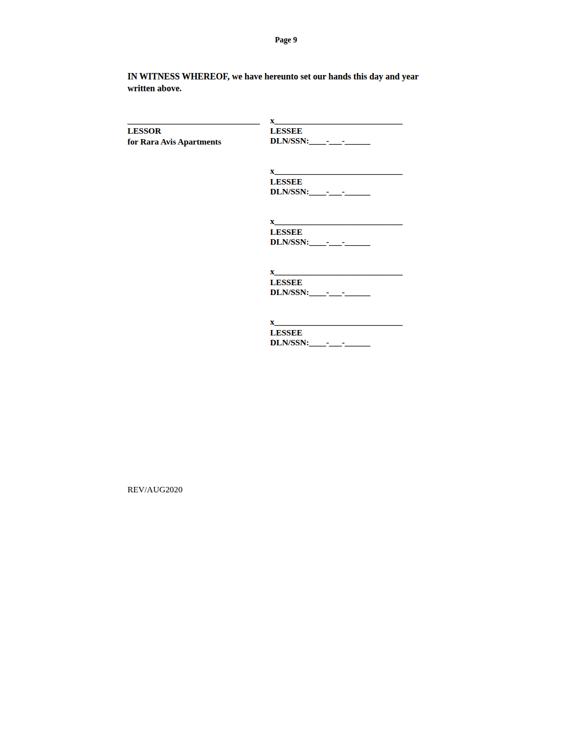Page 9
IN WITNESS WHEREOF, we have hereunto set our hands this day and year written above.
| _______________________________ LESSOR for Rara Avis Apartments | x______________________________ LESSEE DLN/SSN:____-___-______ x______________________________ LESSEE DLN/SSN:____-___-______ x______________________________ LESSEE DLN/SSN:____-___-______ x______________________________ LESSEE DLN/SSN:____-___-______ x______________________________ LESSEE DLN/SSN:____-___-______ |
REV/AUG2020